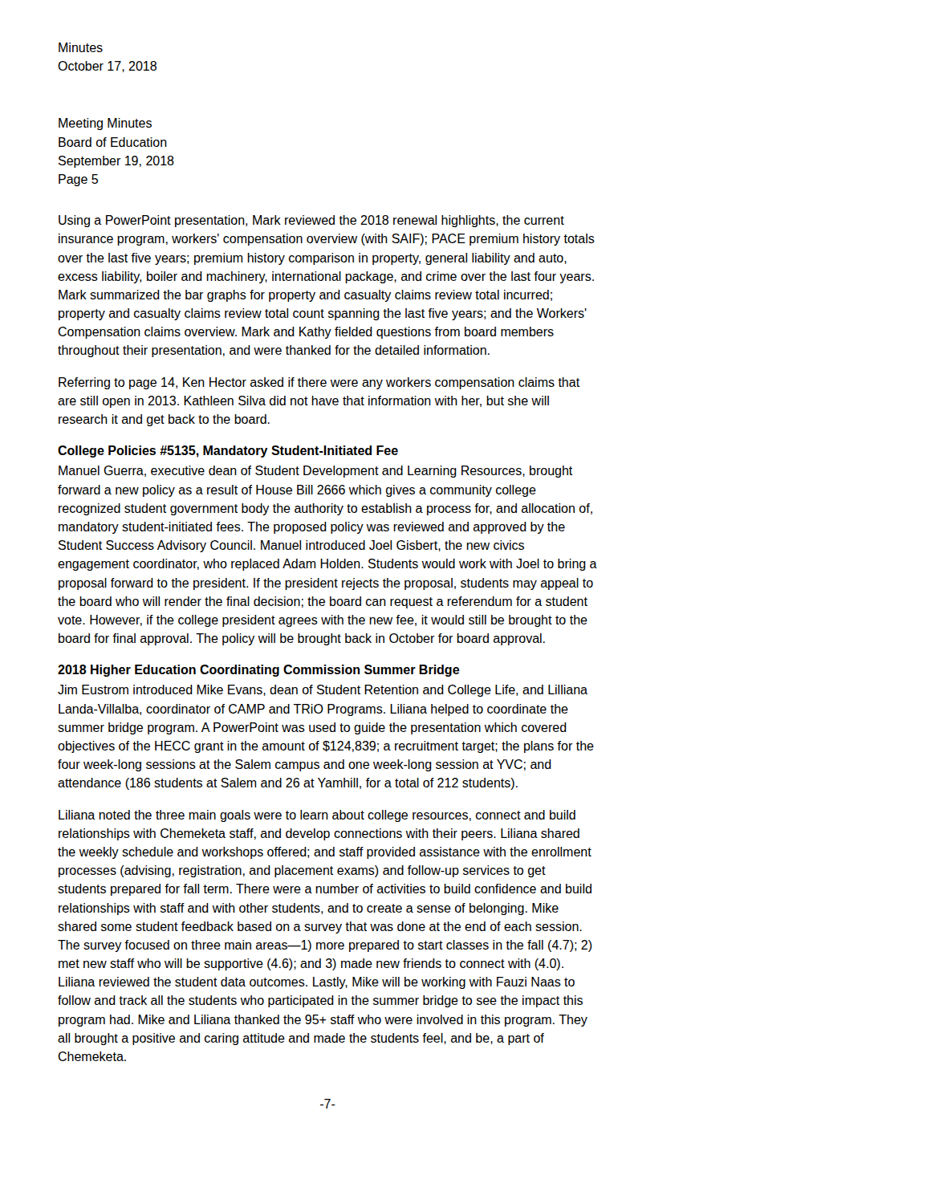Minutes
October 17, 2018
Meeting Minutes
Board of Education
September 19, 2018
Page 5
Using a PowerPoint presentation, Mark reviewed the 2018 renewal highlights, the current insurance program, workers' compensation overview (with SAIF); PACE premium history totals over the last five years; premium history comparison in property, general liability and auto, excess liability, boiler and machinery, international package, and crime over the last four years. Mark summarized the bar graphs for property and casualty claims review total incurred; property and casualty claims review total count spanning the last five years; and the Workers' Compensation claims overview. Mark and Kathy fielded questions from board members throughout their presentation, and were thanked for the detailed information.
Referring to page 14, Ken Hector asked if there were any workers compensation claims that are still open in 2013. Kathleen Silva did not have that information with her, but she will research it and get back to the board.
College Policies #5135, Mandatory Student-Initiated Fee
Manuel Guerra, executive dean of Student Development and Learning Resources, brought forward a new policy as a result of House Bill 2666 which gives a community college recognized student government body the authority to establish a process for, and allocation of, mandatory student-initiated fees. The proposed policy was reviewed and approved by the Student Success Advisory Council. Manuel introduced Joel Gisbert, the new civics engagement coordinator, who replaced Adam Holden. Students would work with Joel to bring a proposal forward to the president. If the president rejects the proposal, students may appeal to the board who will render the final decision; the board can request a referendum for a student vote. However, if the college president agrees with the new fee, it would still be brought to the board for final approval. The policy will be brought back in October for board approval.
2018 Higher Education Coordinating Commission Summer Bridge
Jim Eustrom introduced Mike Evans, dean of Student Retention and College Life, and Lilliana Landa-Villalba, coordinator of CAMP and TRiO Programs. Liliana helped to coordinate the summer bridge program. A PowerPoint was used to guide the presentation which covered objectives of the HECC grant in the amount of $124,839; a recruitment target; the plans for the four week-long sessions at the Salem campus and one week-long session at YVC; and attendance (186 students at Salem and 26 at Yamhill, for a total of 212 students).
Liliana noted the three main goals were to learn about college resources, connect and build relationships with Chemeketa staff, and develop connections with their peers. Liliana shared the weekly schedule and workshops offered; and staff provided assistance with the enrollment processes (advising, registration, and placement exams) and follow-up services to get students prepared for fall term. There were a number of activities to build confidence and build relationships with staff and with other students, and to create a sense of belonging. Mike shared some student feedback based on a survey that was done at the end of each session. The survey focused on three main areas—1) more prepared to start classes in the fall (4.7); 2) met new staff who will be supportive (4.6); and 3) made new friends to connect with (4.0). Liliana reviewed the student data outcomes. Lastly, Mike will be working with Fauzi Naas to follow and track all the students who participated in the summer bridge to see the impact this program had. Mike and Liliana thanked the 95+ staff who were involved in this program. They all brought a positive and caring attitude and made the students feel, and be, a part of Chemeketa.
-7-